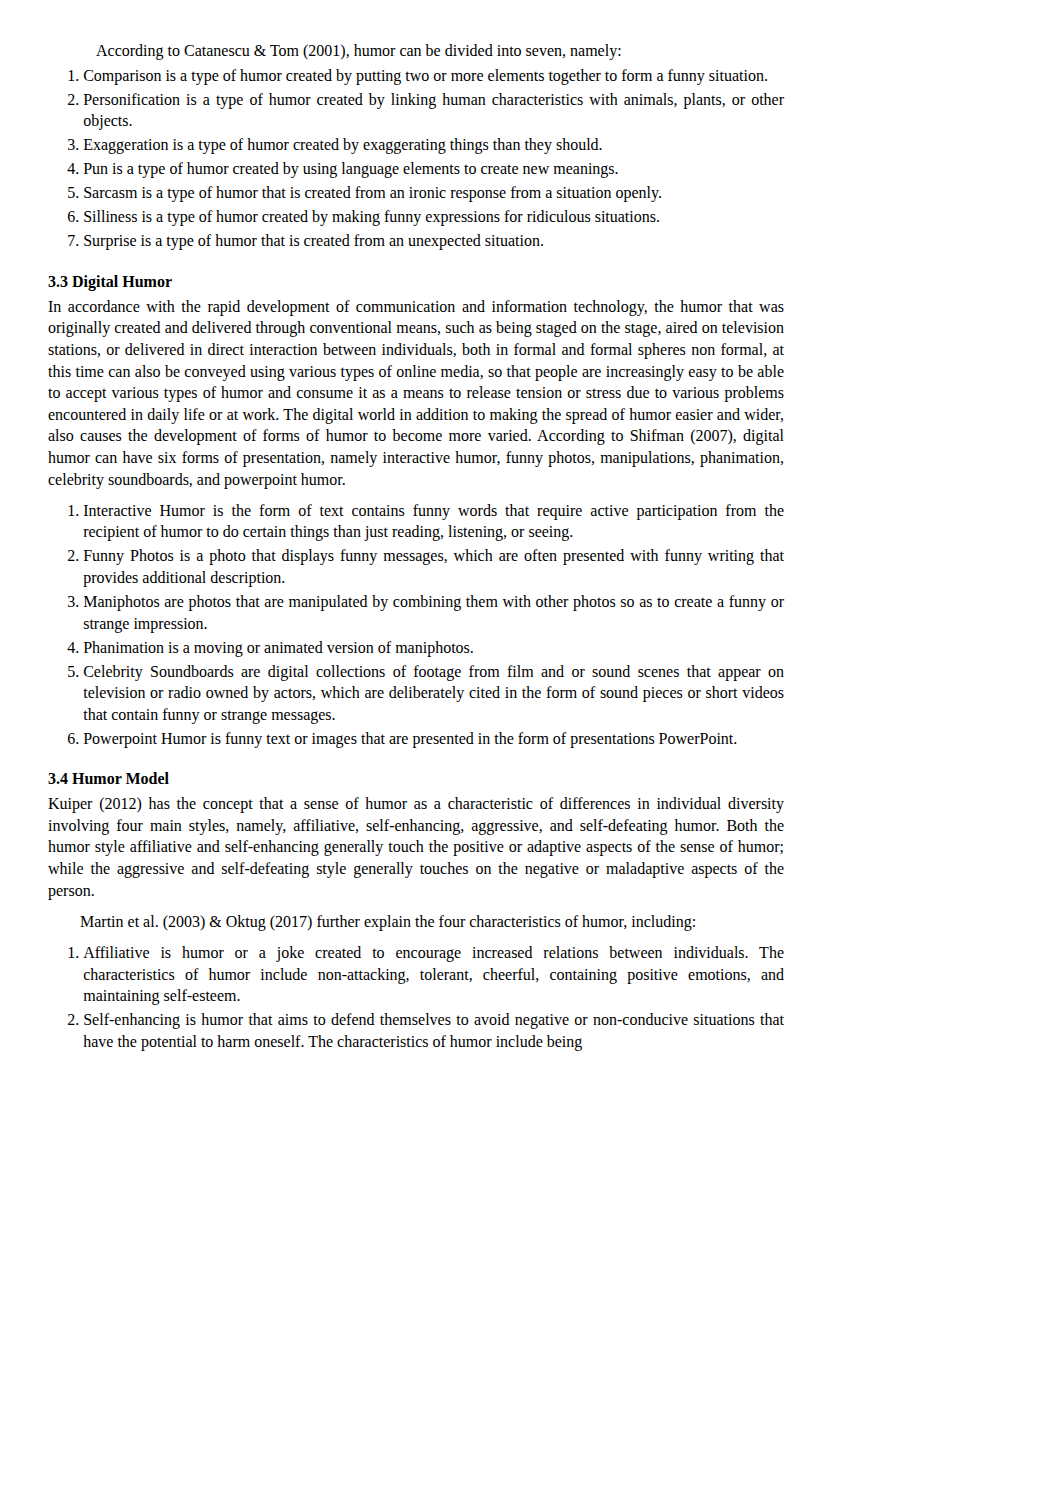According to Catanescu & Tom (2001), humor can be divided into seven, namely:
Comparison is a type of humor created by putting two or more elements together to form a funny situation.
Personification is a type of humor created by linking human characteristics with animals, plants, or other objects.
Exaggeration is a type of humor created by exaggerating things than they should.
Pun is a type of humor created by using language elements to create new meanings.
Sarcasm is a type of humor that is created from an ironic response from a situation openly.
Silliness is a type of humor created by making funny expressions for ridiculous situations.
Surprise is a type of humor that is created from an unexpected situation.
3.3 Digital Humor
In accordance with the rapid development of communication and information technology, the humor that was originally created and delivered through conventional means, such as being staged on the stage, aired on television stations, or delivered in direct interaction between individuals, both in formal and formal spheres non formal, at this time can also be conveyed using various types of online media, so that people are increasingly easy to be able to accept various types of humor and consume it as a means to release tension or stress due to various problems encountered in daily life or at work. The digital world in addition to making the spread of humor easier and wider, also causes the development of forms of humor to become more varied. According to Shifman (2007), digital humor can have six forms of presentation, namely interactive humor, funny photos, manipulations, phanimation, celebrity soundboards, and powerpoint humor.
Interactive Humor is the form of text contains funny words that require active participation from the recipient of humor to do certain things than just reading, listening, or seeing.
Funny Photos is a photo that displays funny messages, which are often presented with funny writing that provides additional description.
Maniphotos are photos that are manipulated by combining them with other photos so as to create a funny or strange impression.
Phanimation is a moving or animated version of maniphotos.
Celebrity Soundboards are digital collections of footage from film and or sound scenes that appear on television or radio owned by actors, which are deliberately cited in the form of sound pieces or short videos that contain funny or strange messages.
Powerpoint Humor is funny text or images that are presented in the form of presentations PowerPoint.
3.4 Humor Model
Kuiper (2012) has the concept that a sense of humor as a characteristic of differences in individual diversity involving four main styles, namely, affiliative, self-enhancing, aggressive, and self-defeating humor. Both the humor style affiliative and self-enhancing generally touch the positive or adaptive aspects of the sense of humor; while the aggressive and self-defeating style generally touches on the negative or maladaptive aspects of the person.
Martin et al. (2003) & Oktug (2017) further explain the four characteristics of humor, including:
Affiliative is humor or a joke created to encourage increased relations between individuals. The characteristics of humor include non-attacking, tolerant, cheerful, containing positive emotions, and maintaining self-esteem.
Self-enhancing is humor that aims to defend themselves to avoid negative or non-conducive situations that have the potential to harm oneself. The characteristics of humor include being